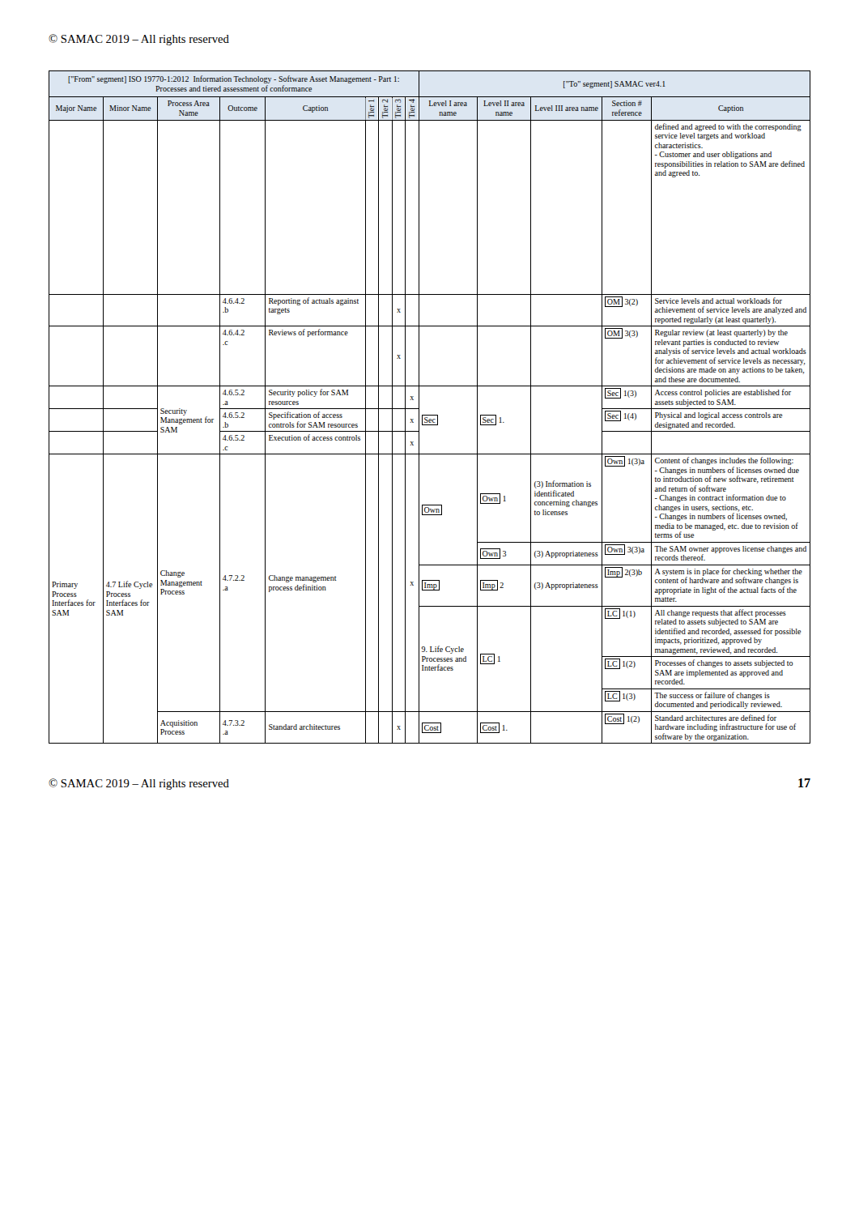© SAMAC 2019 – All rights reserved
| ["From" segment] ISO 19770-1:2012 Information Technology - Software Asset Management - Part 1: Processes and tiered assessment of conformance | ["To" segment] SAMAC ver4.1 |
| --- | --- |
| Major Name | Minor Name | Process Area Name | Outcome | Caption | Tier 1 | Tier 2 | Tier 3 | Tier 4 | Level I area name | Level II area name | Level III area name | Section # reference | Caption |
| | | | | | | | | | | | | | defined and agreed to with the corresponding service level targets and workload characteristics. - Customer and user obligations and responsibilities in relation to SAM are defined and agreed to. |
| | | | 4.6.4.2 .b | Reporting of actuals against targets | | | x | | | | | OM 3(2) | Service levels and actual workloads for achievement of service levels are analyzed and reported regularly (at least quarterly). |
| | | | 4.6.4.2 .c | Reviews of performance | | | x | | | | | OM 3(3) | Regular review (at least quarterly) by the relevant parties is conducted to review analysis of service levels and actual workloads for achievement of service levels as necessary, decisions are made on any actions to be taken, and these are documented. |
| | | Security Management for SAM | 4.6.5.2 .a | Security policy for SAM resources | | | | x | Sec | Sec 1. | | Sec 1(3) | Access control policies are established for assets subjected to SAM. |
| | | 4.6.5.2 .b | Specification of access controls for SAM resources | | | | x | Sec 1(4) | Physical and logical access controls are designated and recorded. |
| | | 4.6.5.2 .c | Execution of access controls | | | | x | | |
| Primary Process Interfaces for SAM | 4.7 Life Cycle Process Interfaces for SAM | Change Management Process | 4.7.2.2 .a | Change management process definition | | | | x | Own | Own 1 | (3) Information is identificated concerning changes to licenses | Own 1(3)a | Content of changes includes the following: - Changes in numbers of licenses owned due to introduction of new software, retirement and return of software - Changes in contract information due to changes in users, sections, etc. - Changes in numbers of licenses owned, media to be managed, etc. due to revision of terms of use |
| Own 3 | (3) Appropriateness | Own 3(3)a | The SAM owner approves license changes and records thereof. |
| Imp | Imp 2 | (3) Appropriateness | Imp 2(3)b | A system is in place for checking whether the content of hardware and software changes is appropriate in light of the actual facts of the matter. |
| 9. Life Cycle Processes and Interfaces | LC 1 | | LC 1(1) | All change requests that affect processes related to assets subjected to SAM are identified and recorded, assessed for possible impacts, prioritized, approved by management, reviewed, and recorded. |
| LC 1(2) | Processes of changes to assets subjected to SAM are implemented as approved and recorded. |
| LC 1(3) | The success or failure of changes is documented and periodically reviewed. |
| Acquisition Process | 4.7.3.2 .a | Standard architectures | | | x | | Cost | Cost 1. | | Cost 1(2) | Standard architectures are defined for hardware including infrastructure for use of software by the organization. |
© SAMAC 2019 – All rights reserved 17